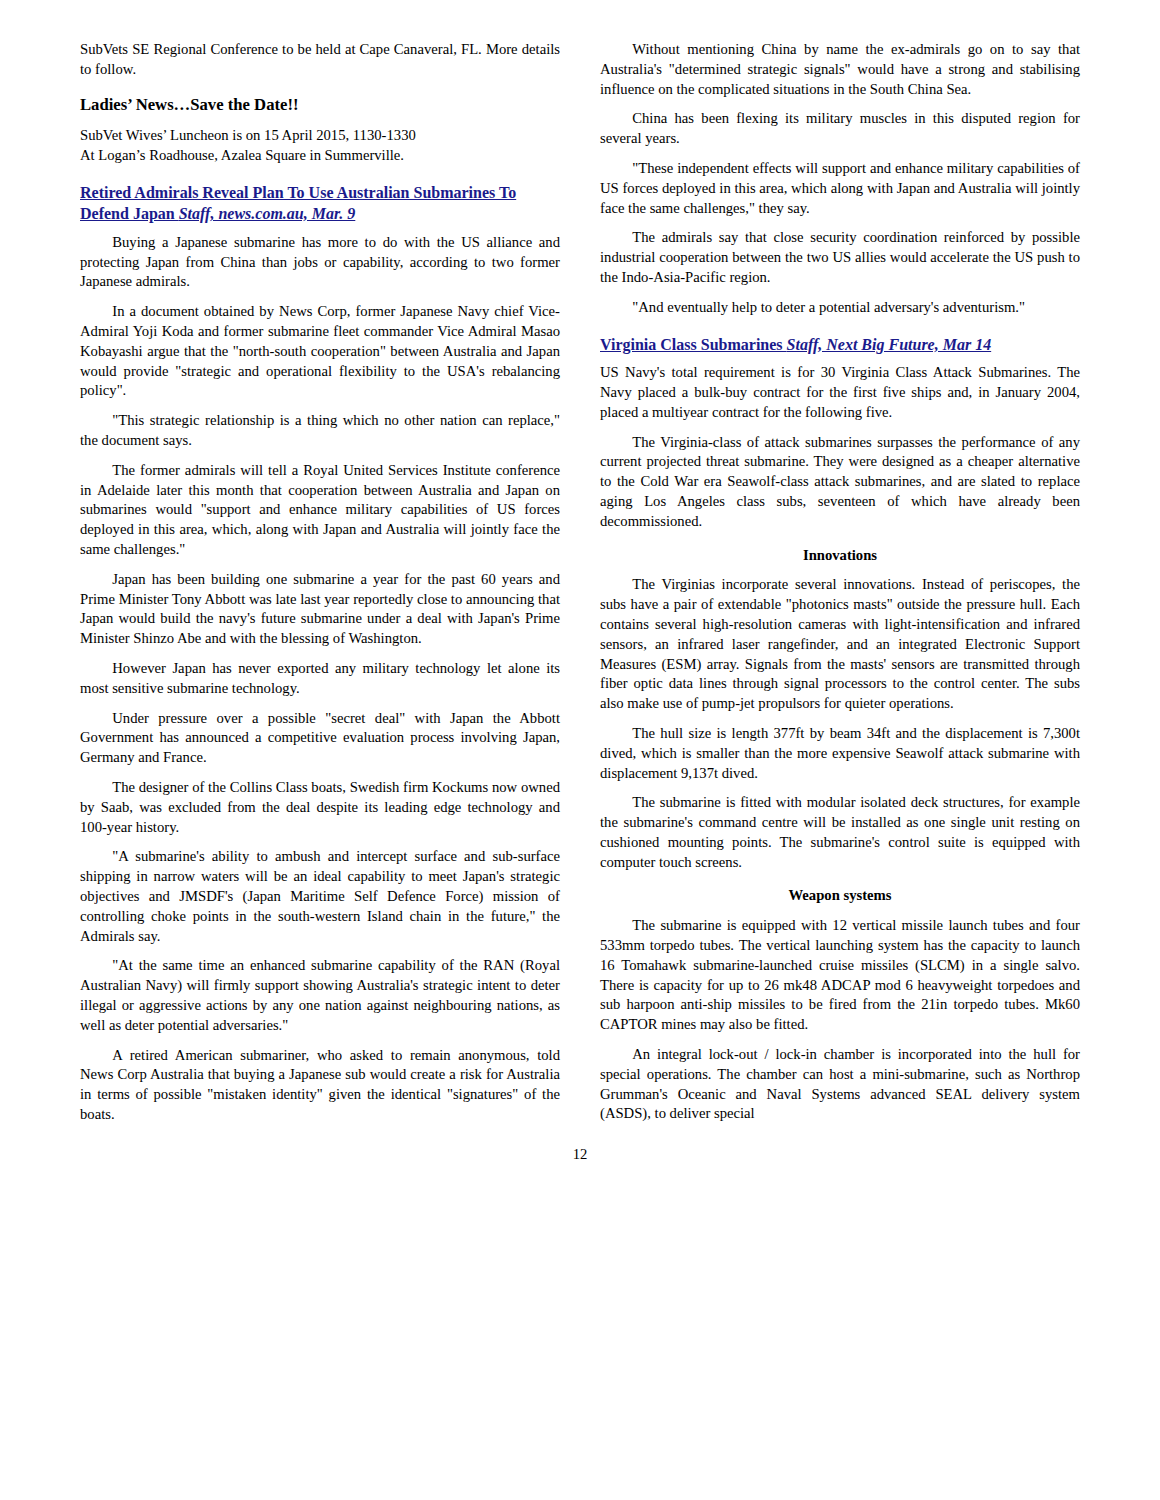SubVets SE Regional Conference to be held at Cape Canaveral, FL. More details to follow.
Ladies’ News…Save the Date!!
SubVet Wives’ Luncheon is on 15 April 2015, 1130-1330
At Logan’s Roadhouse, Azalea Square in Summerville.
Retired Admirals Reveal Plan To Use Australian Submarines To Defend Japan Staff, news.com.au, Mar. 9
Buying a Japanese submarine has more to do with the US alliance and protecting Japan from China than jobs or capability, according to two former Japanese admirals.
In a document obtained by News Corp, former Japanese Navy chief Vice-Admiral Yoji Koda and former submarine fleet commander Vice Admiral Masao Kobayashi argue that the "north-south cooperation" between Australia and Japan would provide "strategic and operational flexibility to the USA's rebalancing policy".
"This strategic relationship is a thing which no other nation can replace," the document says.
The former admirals will tell a Royal United Services Institute conference in Adelaide later this month that cooperation between Australia and Japan on submarines would "support and enhance military capabilities of US forces deployed in this area, which, along with Japan and Australia will jointly face the same challenges."
Japan has been building one submarine a year for the past 60 years and Prime Minister Tony Abbott was late last year reportedly close to announcing that Japan would build the navy's future submarine under a deal with Japan's Prime Minister Shinzo Abe and with the blessing of Washington.
However Japan has never exported any military technology let alone its most sensitive submarine technology.
Under pressure over a possible "secret deal" with Japan the Abbott Government has announced a competitive evaluation process involving Japan, Germany and France.
The designer of the Collins Class boats, Swedish firm Kockums now owned by Saab, was excluded from the deal despite its leading edge technology and 100-year history.
"A submarine's ability to ambush and intercept surface and sub-surface shipping in narrow waters will be an ideal capability to meet Japan's strategic objectives and JMSDF's (Japan Maritime Self Defence Force) mission of controlling choke points in the south-western Island chain in the future," the Admirals say.
"At the same time an enhanced submarine capability of the RAN (Royal Australian Navy) will firmly support showing Australia's strategic intent to deter illegal or aggressive actions by any one nation against neighbouring nations, as well as deter potential adversaries."
A retired American submariner, who asked to remain anonymous, told News Corp Australia that buying a Japanese sub would create a risk for Australia in terms of possible "mistaken identity" given the identical "signatures" of the boats.
Without mentioning China by name the ex-admirals go on to say that Australia's "determined strategic signals" would have a strong and stabilising influence on the complicated situations in the South China Sea.
China has been flexing its military muscles in this disputed region for several years.
"These independent effects will support and enhance military capabilities of US forces deployed in this area, which along with Japan and Australia will jointly face the same challenges," they say.
The admirals say that close security coordination reinforced by possible industrial cooperation between the two US allies would accelerate the US push to the Indo-Asia-Pacific region.
"And eventually help to deter a potential adversary's adventurism."
Virginia Class Submarines Staff, Next Big Future, Mar 14
US Navy's total requirement is for 30 Virginia Class Attack Submarines. The Navy placed a bulk-buy contract for the first five ships and, in January 2004, placed a multiyear contract for the following five.
The Virginia-class of attack submarines surpasses the performance of any current projected threat submarine. They were designed as a cheaper alternative to the Cold War era Seawolf-class attack submarines, and are slated to replace aging Los Angeles class subs, seventeen of which have already been decommissioned.
Innovations
The Virginias incorporate several innovations. Instead of periscopes, the subs have a pair of extendable "photonics masts" outside the pressure hull. Each contains several high-resolution cameras with light-intensification and infrared sensors, an infrared laser rangefinder, and an integrated Electronic Support Measures (ESM) array. Signals from the masts' sensors are transmitted through fiber optic data lines through signal processors to the control center. The subs also make use of pump-jet propulsors for quieter operations.
The hull size is length 377ft by beam 34ft and the displacement is 7,300t dived, which is smaller than the more expensive Seawolf attack submarine with displacement 9,137t dived.
The submarine is fitted with modular isolated deck structures, for example the submarine's command centre will be installed as one single unit resting on cushioned mounting points. The submarine's control suite is equipped with computer touch screens.
Weapon systems
The submarine is equipped with 12 vertical missile launch tubes and four 533mm torpedo tubes. The vertical launching system has the capacity to launch 16 Tomahawk submarine-launched cruise missiles (SLCM) in a single salvo. There is capacity for up to 26 mk48 ADCAP mod 6 heavyweight torpedoes and sub harpoon anti-ship missiles to be fired from the 21in torpedo tubes. Mk60 CAPTOR mines may also be fitted.
An integral lock-out / lock-in chamber is incorporated into the hull for special operations. The chamber can host a mini-submarine, such as Northrop Grumman's Oceanic and Naval Systems advanced SEAL delivery system (ASDS), to deliver special
12